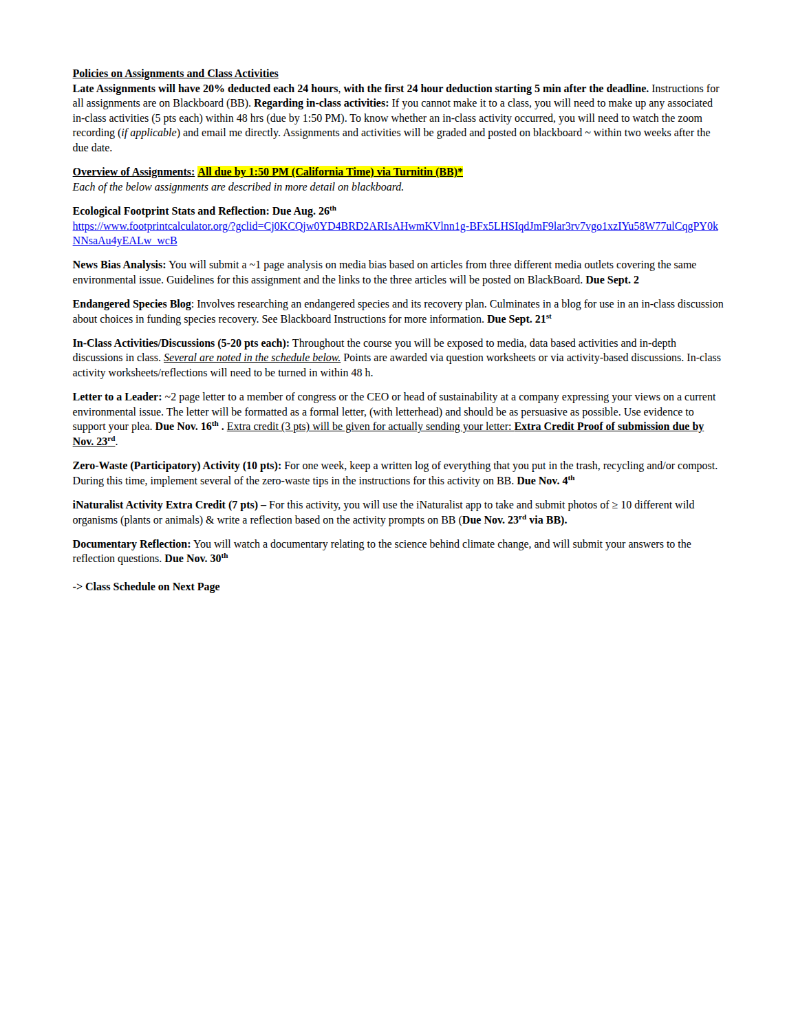Policies on Assignments and Class Activities
Late Assignments will have 20% deducted each 24 hours, with the first 24 hour deduction starting 5 min after the deadline. Instructions for all assignments are on Blackboard (BB). Regarding in-class activities: If you cannot make it to a class, you will need to make up any associated in-class activities (5 pts each) within 48 hrs (due by 1:50 PM). To know whether an in-class activity occurred, you will need to watch the zoom recording (if applicable) and email me directly. Assignments and activities will be graded and posted on blackboard ~ within two weeks after the due date.
Overview of Assignments: All due by 1:50 PM (California Time) via Turnitin (BB)*
Each of the below assignments are described in more detail on blackboard.
Ecological Footprint Stats and Reflection: Due Aug. 26th
https://www.footprintcalculator.org/?gclid=Cj0KCQjw0YD4BRD2ARIsAHwmKVlnn1g-BFx5LHSIqdJmF9lar3rv7vgo1xzIYu58W77ulCqgPY0kNNsaAu4yEALw_wcB
News Bias Analysis: You will submit a ~1 page analysis on media bias based on articles from three different media outlets covering the same environmental issue. Guidelines for this assignment and the links to the three articles will be posted on BlackBoard. Due Sept. 2
Endangered Species Blog: Involves researching an endangered species and its recovery plan. Culminates in a blog for use in an in-class discussion about choices in funding species recovery. See Blackboard Instructions for more information. Due Sept. 21st
In-Class Activities/Discussions (5-20 pts each): Throughout the course you will be exposed to media, data based activities and in-depth discussions in class. Several are noted in the schedule below. Points are awarded via question worksheets or via activity-based discussions. In-class activity worksheets/reflections will need to be turned in within 48 h.
Letter to a Leader: ~2 page letter to a member of congress or the CEO or head of sustainability at a company expressing your views on a current environmental issue. The letter will be formatted as a formal letter, (with letterhead) and should be as persuasive as possible. Use evidence to support your plea. Due Nov. 16th . Extra credit (3 pts) will be given for actually sending your letter: Extra Credit Proof of submission due by Nov. 23rd.
Zero-Waste (Participatory) Activity (10 pts): For one week, keep a written log of everything that you put in the trash, recycling and/or compost. During this time, implement several of the zero-waste tips in the instructions for this activity on BB. Due Nov. 4th
iNaturalist Activity Extra Credit (7 pts) – For this activity, you will use the iNaturalist app to take and submit photos of ≥ 10 different wild organisms (plants or animals) & write a reflection based on the activity prompts on BB (Due Nov. 23rd via BB).
Documentary Reflection: You will watch a documentary relating to the science behind climate change, and will submit your answers to the reflection questions. Due Nov. 30th
-> Class Schedule on Next Page